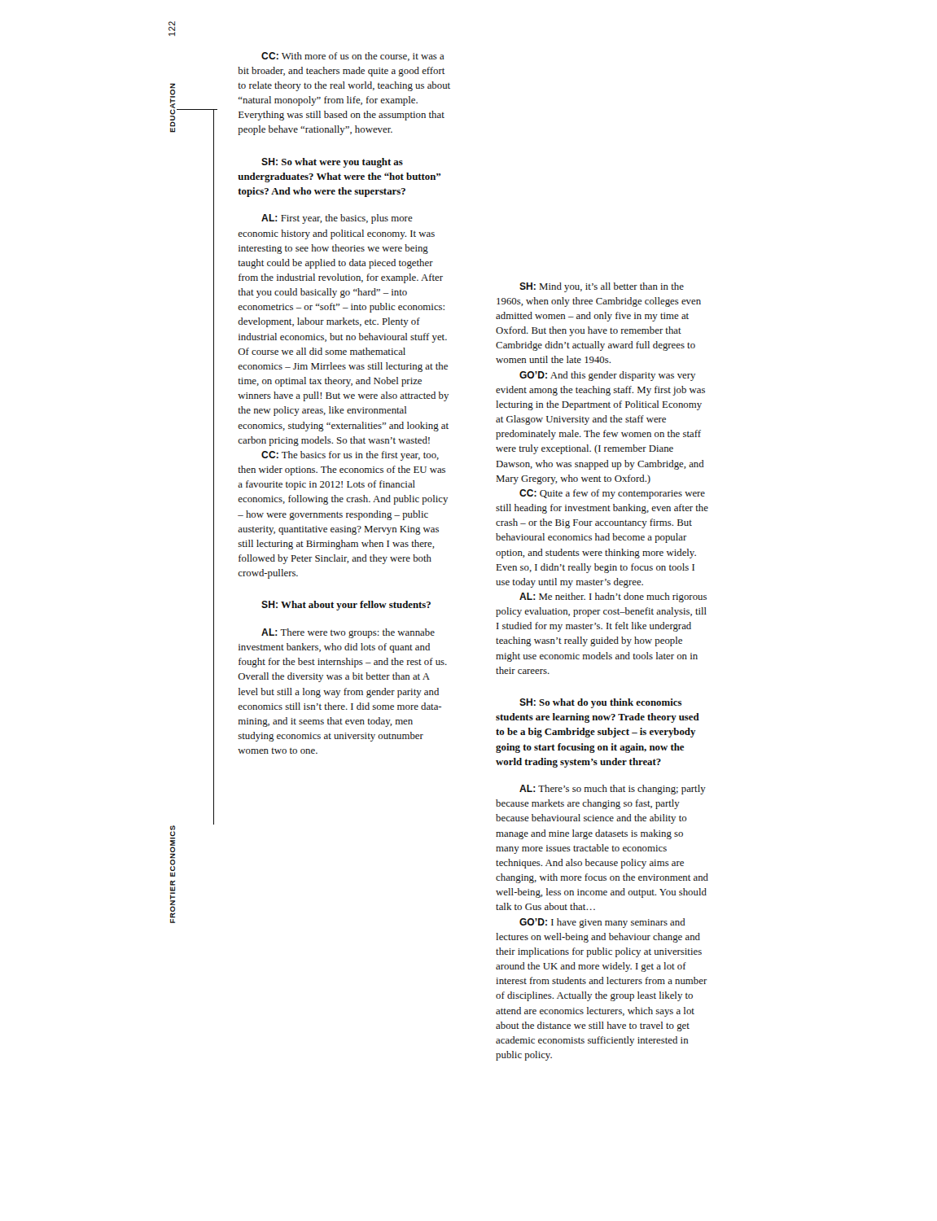122
Education
Frontier Economics
CC: With more of us on the course, it was a bit broader, and teachers made quite a good effort to relate theory to the real world, teaching us about “natural monopoly” from life, for example. Everything was still based on the assumption that people behave “rationally”, however.
SH: So what were you taught as undergraduates? What were the “hot button” topics? And who were the superstars?
AL: First year, the basics, plus more economic history and political economy. It was interesting to see how theories we were being taught could be applied to data pieced together from the industrial revolution, for example. After that you could basically go “hard” – into econometrics – or “soft” – into public economics: development, labour markets, etc. Plenty of industrial economics, but no behavioural stuff yet. Of course we all did some mathematical economics – Jim Mirrlees was still lecturing at the time, on optimal tax theory, and Nobel prize winners have a pull! But we were also attracted by the new policy areas, like environmental economics, studying “externalities” and looking at carbon pricing models. So that wasn’t wasted!
CC: The basics for us in the first year, too, then wider options. The economics of the EU was a favourite topic in 2012! Lots of financial economics, following the crash. And public policy – how were governments responding – public austerity, quantitative easing? Mervyn King was still lecturing at Birmingham when I was there, followed by Peter Sinclair, and they were both crowd-pullers.
SH: What about your fellow students?
AL: There were two groups: the wannabe investment bankers, who did lots of quant and fought for the best internships – and the rest of us. Overall the diversity was a bit better than at A level but still a long way from gender parity and economics still isn’t there. I did some more data-mining, and it seems that even today, men studying economics at university outnumber women two to one.
SH: Mind you, it’s all better than in the 1960s, when only three Cambridge colleges even admitted women – and only five in my time at Oxford. But then you have to remember that Cambridge didn’t actually award full degrees to women until the late 1940s.
GO’D: And this gender disparity was very evident among the teaching staff. My first job was lecturing in the Department of Political Economy at Glasgow University and the staff were predominately male. The few women on the staff were truly exceptional. (I remember Diane Dawson, who was snapped up by Cambridge, and Mary Gregory, who went to Oxford.)
CC: Quite a few of my contemporaries were still heading for investment banking, even after the crash – or the Big Four accountancy firms. But behavioural economics had become a popular option, and students were thinking more widely. Even so, I didn’t really begin to focus on tools I use today until my master’s degree.
AL: Me neither. I hadn’t done much rigorous policy evaluation, proper cost–benefit analysis, till I studied for my master’s. It felt like undergrad teaching wasn’t really guided by how people might use economic models and tools later on in their careers.
SH: So what do you think economics students are learning now? Trade theory used to be a big Cambridge subject – is everybody going to start focusing on it again, now the world trading system’s under threat?
AL: There’s so much that is changing; partly because markets are changing so fast, partly because behavioural science and the ability to manage and mine large datasets is making so many more issues tractable to economics techniques. And also because policy aims are changing, with more focus on the environment and well-being, less on income and output. You should talk to Gus about that…
GO’D: I have given many seminars and lectures on well-being and behaviour change and their implications for public policy at universities around the UK and more widely. I get a lot of interest from students and lecturers from a number of disciplines. Actually the group least likely to attend are economics lecturers, which says a lot about the distance we still have to travel to get academic economists sufficiently interested in public policy.